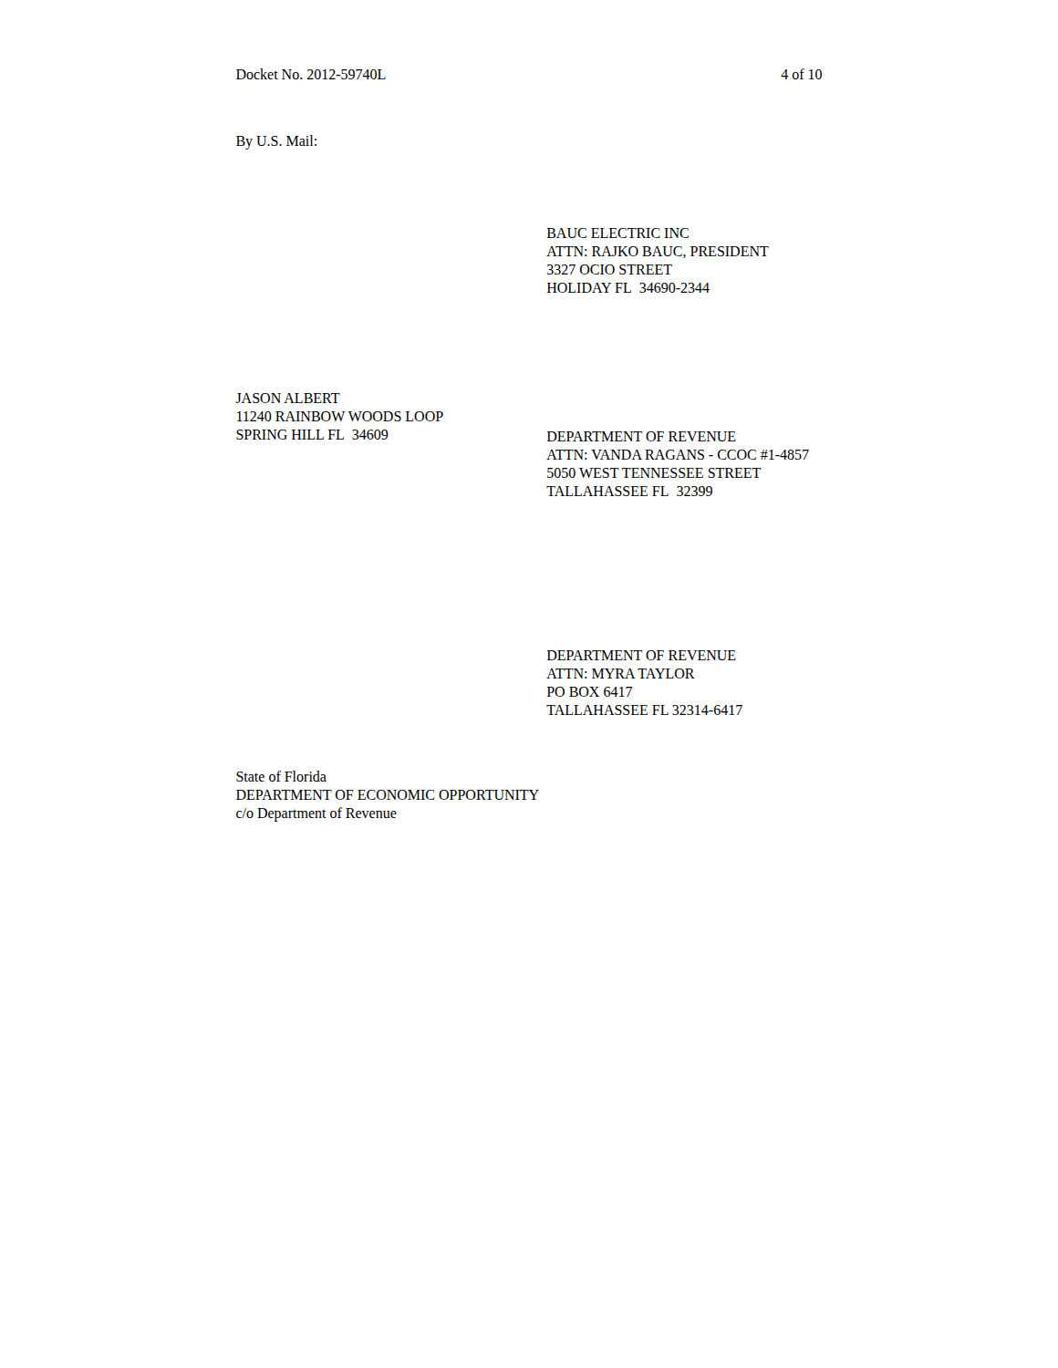Docket No. 2012-59740L
4 of 10
By U.S. Mail:
BAUC ELECTRIC INC
ATTN: RAJKO BAUC, PRESIDENT
3327 OCIO STREET
HOLIDAY FL 34690-2344
JASON ALBERT
11240 RAINBOW WOODS LOOP
SPRING HILL FL 34609
DEPARTMENT OF REVENUE
ATTN: VANDA RAGANS - CCOC #1-4857
5050 WEST TENNESSEE STREET
TALLAHASSEE FL 32399
DEPARTMENT OF REVENUE
ATTN: MYRA TAYLOR
PO BOX 6417
TALLAHASSEE FL 32314-6417
State of Florida
DEPARTMENT OF ECONOMIC OPPORTUNITY
c/o Department of Revenue